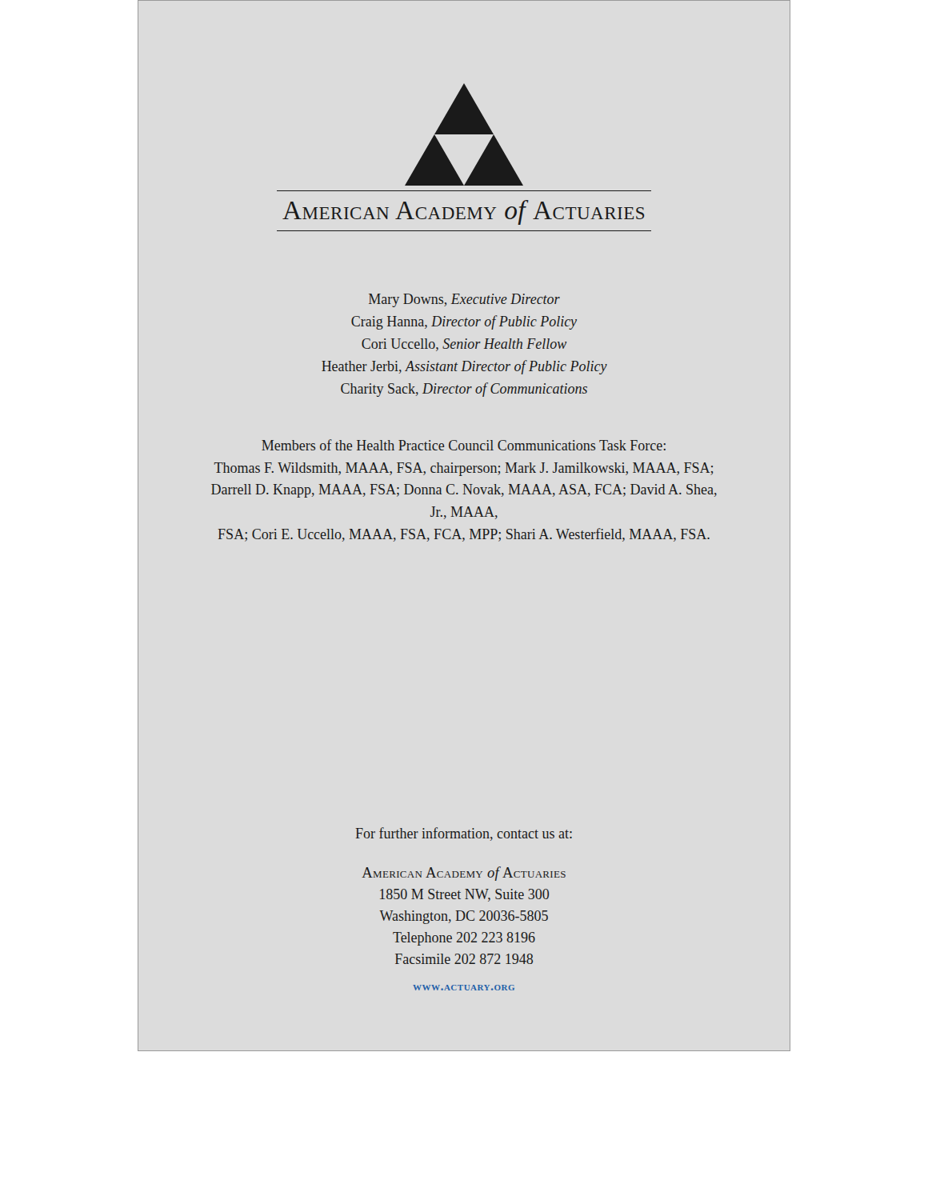American Academy of Actuaries
Mary Downs, Executive Director
Craig Hanna, Director of Public Policy
Cori Uccello, Senior Health Fellow
Heather Jerbi, Assistant Director of Public Policy
Charity Sack, Director of Communications
Members of the Health Practice Council Communications Task Force:
Thomas F. Wildsmith, MAAA, FSA, chairperson; Mark J. Jamilkowski, MAAA, FSA;
Darrell D. Knapp, MAAA, FSA; Donna C. Novak, MAAA, ASA, FCA; David A. Shea, Jr., MAAA,
FSA; Cori E. Uccello, MAAA, FSA, FCA, MPP; Shari A. Westerfield, MAAA, FSA.
For further information, contact us at:
American Academy of Actuaries
1850 M Street NW, Suite 300
Washington, DC 20036-5805
Telephone 202 223 8196
Facsimile 202 872 1948
www.actuary.org